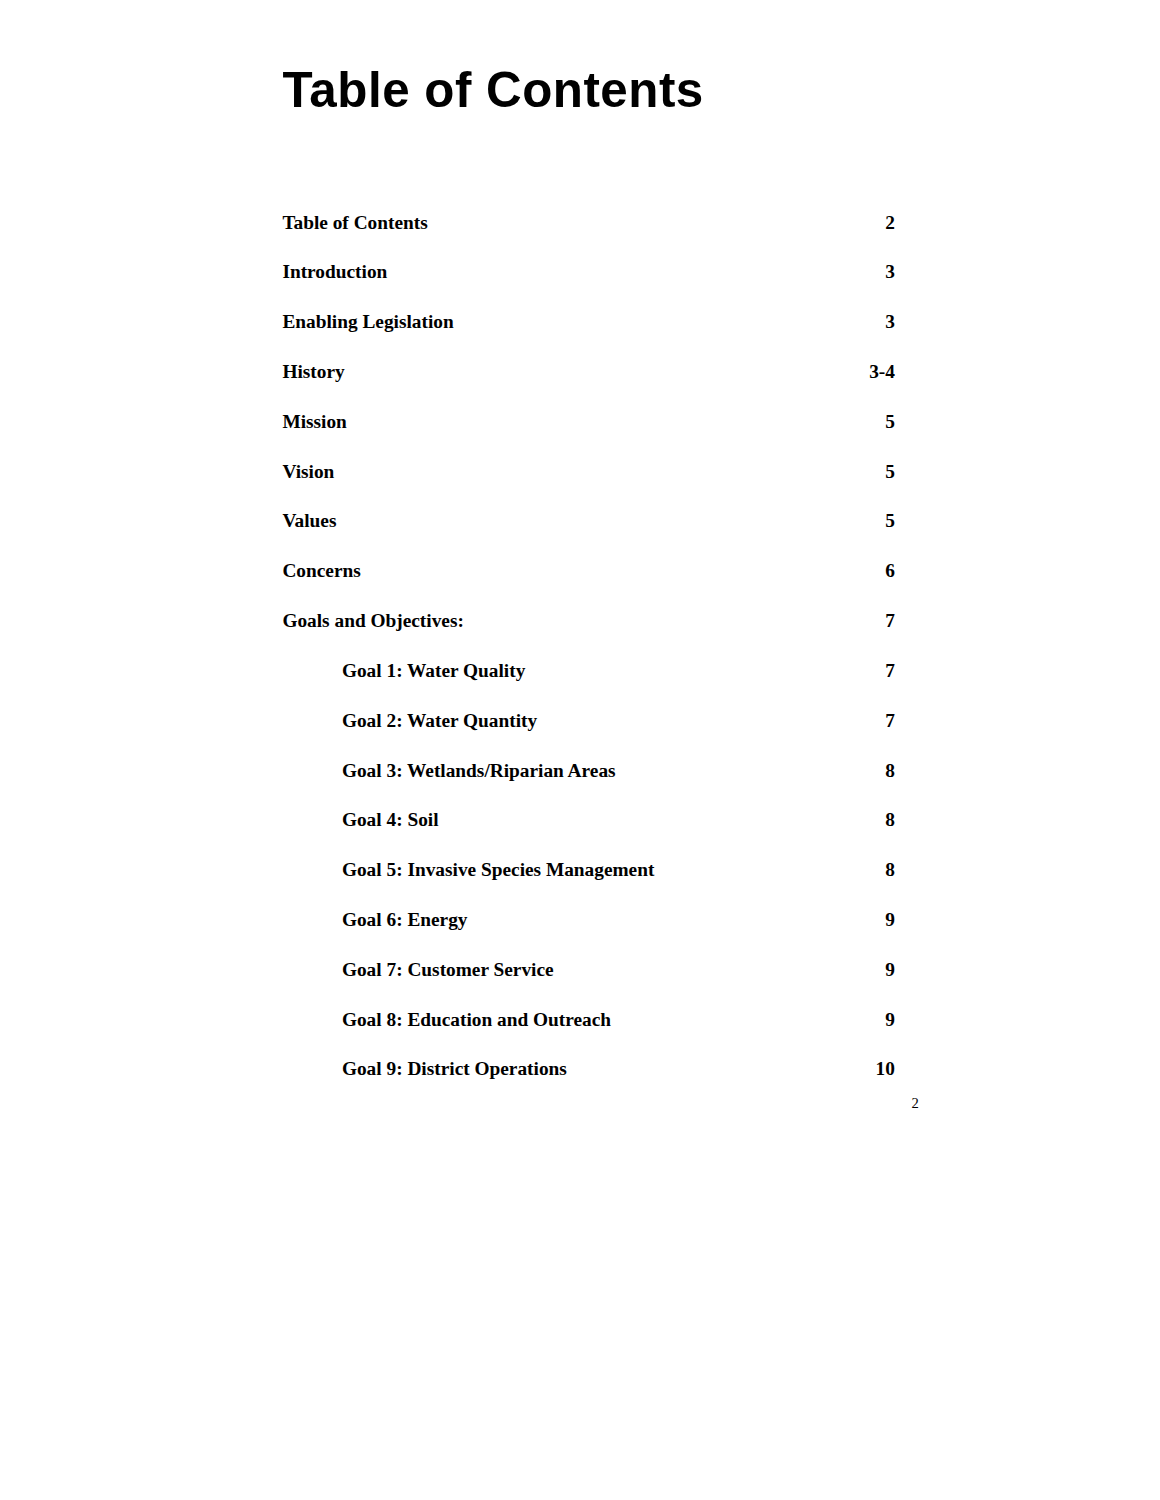Table of Contents
| Table of Contents | 2 |
| Introduction | 3 |
| Enabling Legislation | 3 |
| History | 3-4 |
| Mission | 5 |
| Vision | 5 |
| Values | 5 |
| Concerns | 6 |
| Goals and Objectives: | 7 |
| Goal 1: Water Quality | 7 |
| Goal 2: Water Quantity | 7 |
| Goal 3: Wetlands/Riparian Areas | 8 |
| Goal 4: Soil | 8 |
| Goal 5: Invasive Species Management | 8 |
| Goal 6: Energy | 9 |
| Goal 7: Customer Service | 9 |
| Goal 8: Education and Outreach | 9 |
| Goal 9: District Operations | 10 |
2